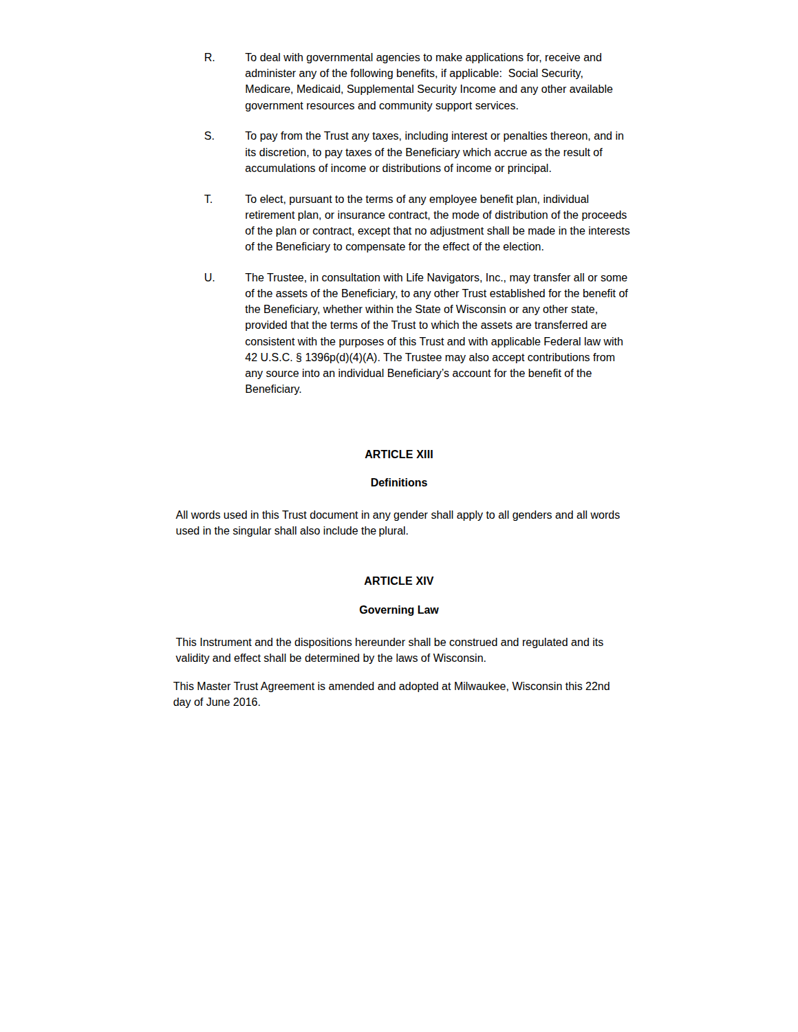R. To deal with governmental agencies to make applications for, receive and administer any of the following benefits, if applicable: Social Security, Medicare, Medicaid, Supplemental Security Income and any other available government resources and community support services.
S. To pay from the Trust any taxes, including interest or penalties thereon, and in its discretion, to pay taxes of the Beneficiary which accrue as the result of accumulations of income or distributions of income or principal.
T. To elect, pursuant to the terms of any employee benefit plan, individual retirement plan, or insurance contract, the mode of distribution of the proceeds of the plan or contract, except that no adjustment shall be made in the interests of the Beneficiary to compensate for the effect of the election.
U. The Trustee, in consultation with Life Navigators, Inc., may transfer all or some of the assets of the Beneficiary, to any other Trust established for the benefit of the Beneficiary, whether within the State of Wisconsin or any other state, provided that the terms of the Trust to which the assets are transferred are consistent with the purposes of this Trust and with applicable Federal law with 42 U.S.C. § 1396p(d)(4)(A). The Trustee may also accept contributions from any source into an individual Beneficiary’s account for the benefit of the Beneficiary.
ARTICLE XIII
Definitions
All words used in this Trust document in any gender shall apply to all genders and all words used in the singular shall also include the plural.
ARTICLE XIV
Governing Law
This Instrument and the dispositions hereunder shall be construed and regulated and its validity and effect shall be determined by the laws of Wisconsin.
This Master Trust Agreement is amended and adopted at Milwaukee, Wisconsin this 22nd day of June 2016.